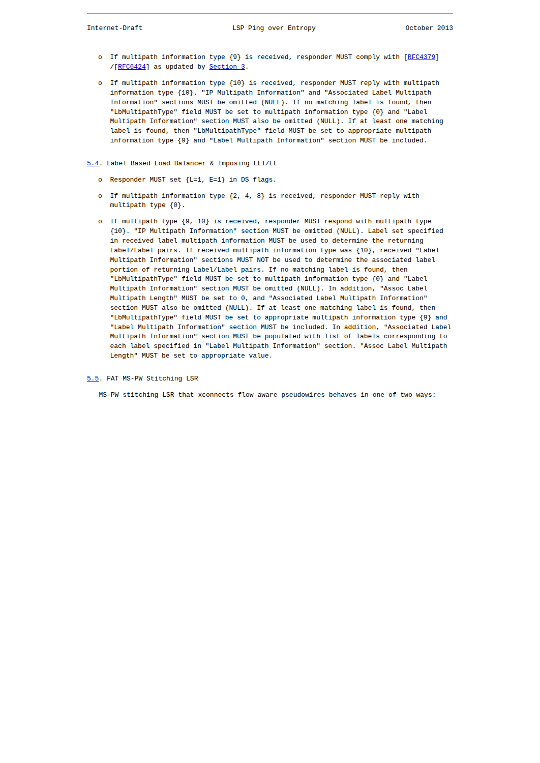Internet-Draft LSP Ping over Entropy October 2013
If multipath information type {9} is received, responder MUST comply with [RFC4379] /[RFC6424] as updated by Section 3.
If multipath information type {10} is received, responder MUST reply with multipath information type {10}. "IP Multipath Information" and "Associated Label Multipath Information" sections MUST be omitted (NULL). If no matching label is found, then "LbMultipathType" field MUST be set to multipath information type {0} and "Label Multipath Information" section MUST also be omitted (NULL). If at least one matching label is found, then "LbMultipathType" field MUST be set to appropriate multipath information type {9} and "Label Multipath Information" section MUST be included.
5.4. Label Based Load Balancer & Imposing ELI/EL
Responder MUST set {L=1, E=1} in DS flags.
If multipath information type {2, 4, 8} is received, responder MUST reply with multipath type {0}.
If multipath type {9, 10} is received, responder MUST respond with multipath type {10}. "IP Multipath Information" section MUST be omitted (NULL). Label set specified in received label multipath information MUST be used to determine the returning Label/Label pairs. If received multipath information type was {10}, received "Label Multipath Information" sections MUST NOT be used to determine the associated label portion of returning Label/Label pairs. If no matching label is found, then "LbMultipathType" field MUST be set to multipath information type {0} and "Label Multipath Information" section MUST be omitted (NULL). In addition, "Assoc Label Multipath Length" MUST be set to 0, and "Associated Label Multipath Information" section MUST also be omitted (NULL). If at least one matching label is found, then "LbMultipathType" field MUST be set to appropriate multipath information type {9} and "Label Multipath Information" section MUST be included. In addition, "Associated Label Multipath Information" section MUST be populated with list of labels corresponding to each label specified in "Label Multipath Information" section. "Assoc Label Multipath Length" MUST be set to appropriate value.
5.5. FAT MS-PW Stitching LSR
MS-PW stitching LSR that xconnects flow-aware pseudowires behaves in one of two ways: